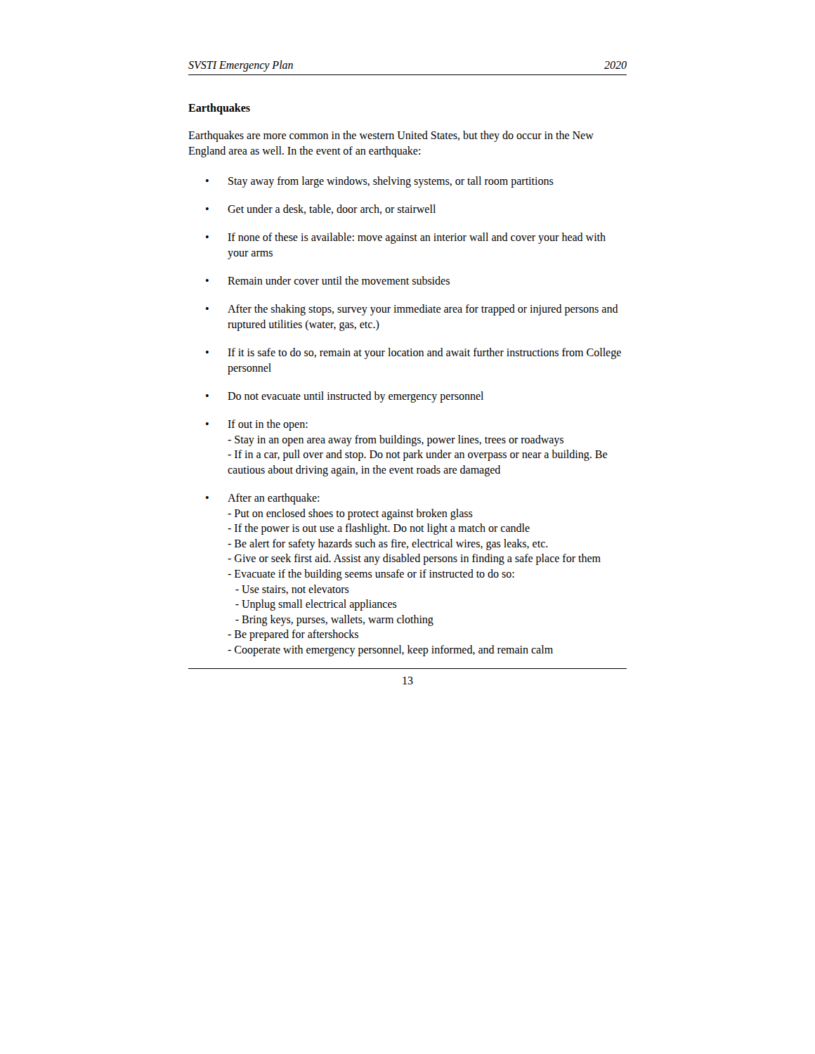SVSTI Emergency Plan
2020
Earthquakes
Earthquakes are more common in the western United States, but they do occur in the New England area as well. In the event of an earthquake:
Stay away from large windows, shelving systems, or tall room partitions
Get under a desk, table, door arch, or stairwell
If none of these is available: move against an interior wall and cover your head with your arms
Remain under cover until the movement subsides
After the shaking stops, survey your immediate area for trapped or injured persons and ruptured utilities (water, gas, etc.)
If it is safe to do so, remain at your location and await further instructions from College personnel
Do not evacuate until instructed by emergency personnel
If out in the open: - Stay in an open area away from buildings, power lines, trees or roadways - If in a car, pull over and stop. Do not park under an overpass or near a building. Be cautious about driving again, in the event roads are damaged
After an earthquake: - Put on enclosed shoes to protect against broken glass - If the power is out use a flashlight. Do not light a match or candle - Be alert for safety hazards such as fire, electrical wires, gas leaks, etc. - Give or seek first aid. Assist any disabled persons in finding a safe place for them - Evacuate if the building seems unsafe or if instructed to do so: - Use stairs, not elevators - Unplug small electrical appliances - Bring keys, purses, wallets, warm clothing - Be prepared for aftershocks - Cooperate with emergency personnel, keep informed, and remain calm
13